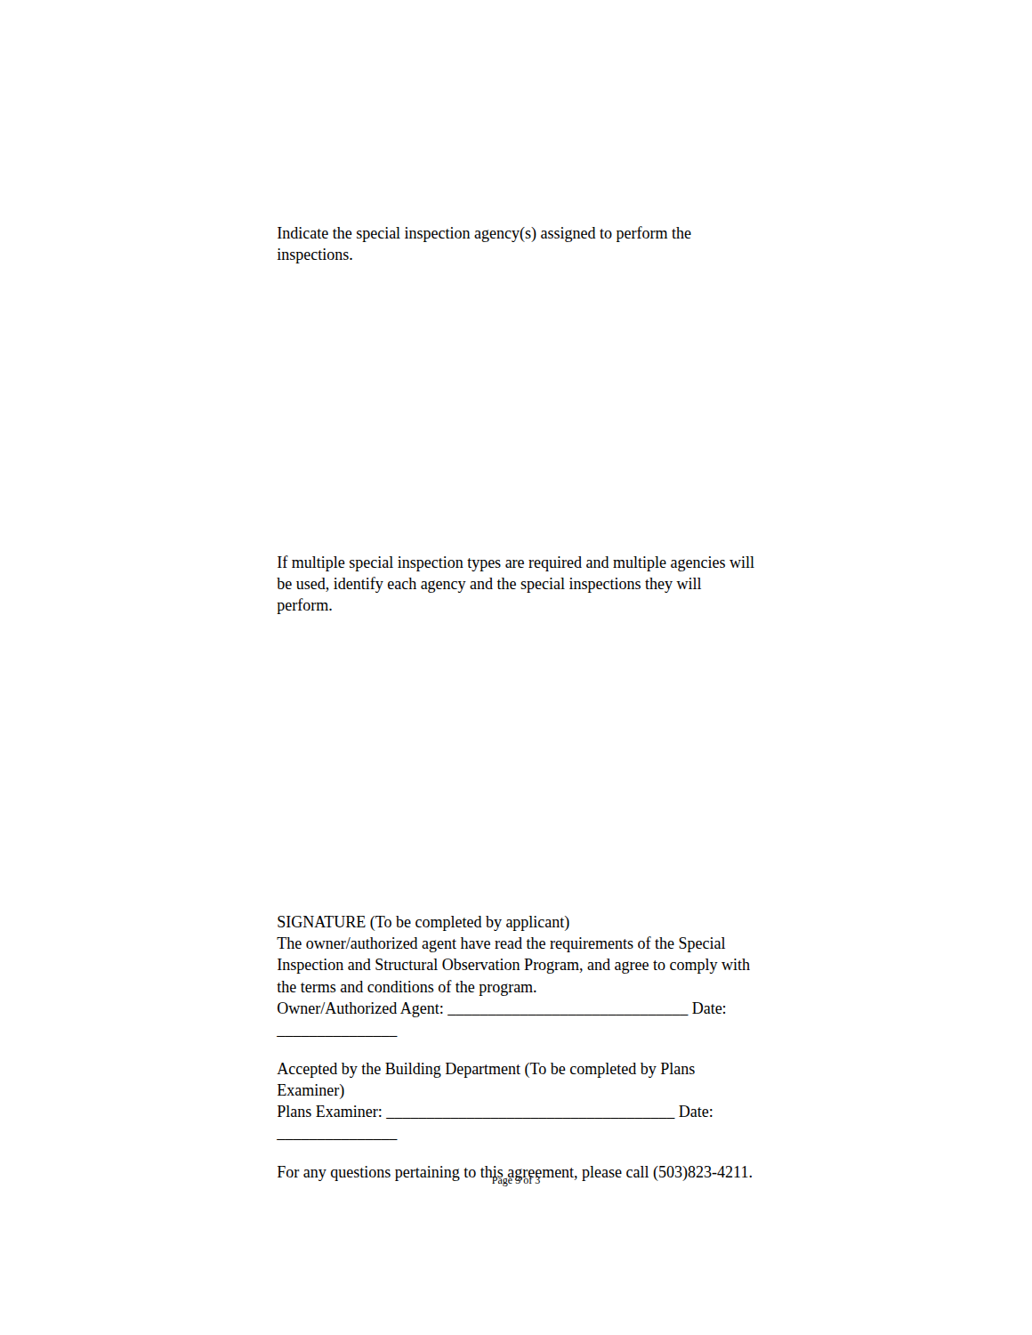Indicate the special inspection agency(s) assigned to perform the inspections.
If multiple special inspection types are required and multiple agencies will be used, identify each agency and the special inspections they will perform.
SIGNATURE (To be completed by applicant)
The owner/authorized agent have read the requirements of the Special Inspection and Structural Observation Program, and agree to comply with the terms and conditions of the program.
Owner/Authorized Agent: ______________________________ Date: _______________
Accepted by the Building Department (To be completed by Plans Examiner)
Plans Examiner: ____________________________________ Date: _______________
For any questions pertaining to this agreement, please call (503)823-4211.
Page 3 of 3